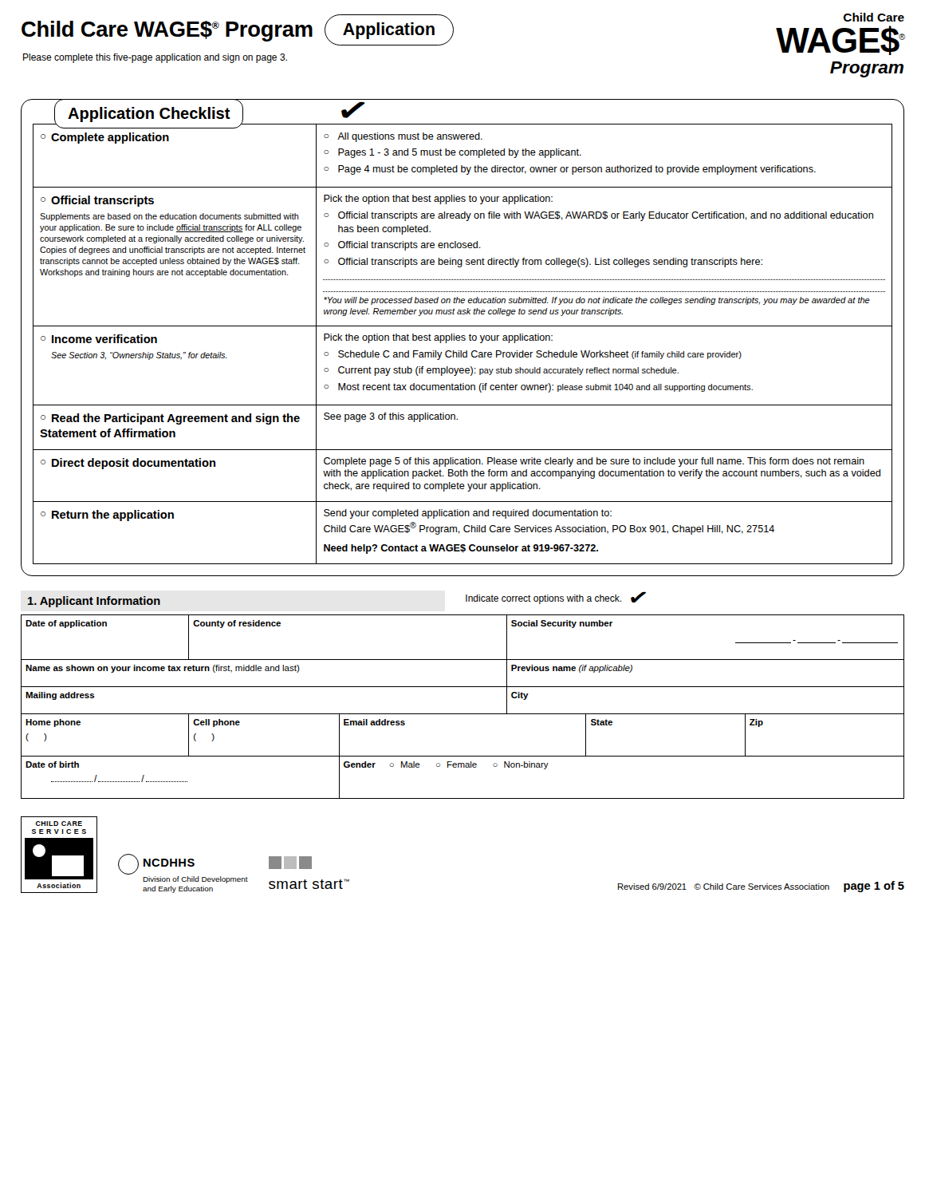Child Care WAGE$® Program
Application
Please complete this five-page application and sign on page 3.
Child Care
WAGE$®
Program
Application Checklist
✓
| ○ Complete application | All questions must be answered. Pages 1 - 3 and 5 must be completed by the applicant. Page 4 must be completed by the director, owner or person authorized to provide employment verifications. |
| ○ Official transcripts Supplements are based on the education documents submitted with your application. Be sure to include official transcripts for ALL college coursework completed at a regionally accredited college or university. Copies of degrees and unofficial transcripts are not accepted. Internet transcripts cannot be accepted unless obtained by the WAGE$ staff. Workshops and training hours are not acceptable documentation. | Pick the option that best applies to your application: Official transcripts are already on file with WAGE$, AWARD$ or Early Educator Certification, and no additional education has been completed. Official transcripts are enclosed. Official transcripts are being sent directly from college(s). List colleges sending transcripts here: *You will be processed based on the education submitted. If you do not indicate the colleges sending transcripts, you may be awarded at the wrong level. Remember you must ask the college to send us your transcripts. |
| ○ Income verification See Section 3, “Ownership Status,” for details. | Pick the option that best applies to your application: Schedule C and Family Child Care Provider Schedule Worksheet (if family child care provider) Current pay stub (if employee): pay stub should accurately reflect normal schedule. Most recent tax documentation (if center owner): please submit 1040 and all supporting documents. |
| ○ Read the Participant Agreement and sign the Statement of Affirmation | See page 3 of this application. |
| ○ Direct deposit documentation | Complete page 5 of this application. Please write clearly and be sure to include your full name. This form does not remain with the application packet. Both the form and accompanying documentation to verify the account numbers, such as a voided check, are required to complete your application. |
| ○ Return the application | Send your completed application and required documentation to: Child Care WAGE$ ® Program, Child Care Services Association, PO Box 901, Chapel Hill, NC, 27514 Need help? Contact a WAGE$ Counselor at 919-967-3272. |
1. Applicant Information Indicate correct options with a check. ✓
| Date of application | County of residence | Social Security number - - |
| Name as shown on your income tax return (first, middle and last) | Previous name (if applicable) |
| Mailing address | / City / |
| Home phone ( ) | Cell phone ( ) | Email address | State | Zip |
| Date of birth / / | Gender ○ Male ○ Female ○ Non-binary |
CHILD CARE
S E R V I C E S
Association
NCDHHS
Division of Child Development
and Early Education
smart start™
Revised 6/9/2021 © Child Care Services Association page 1 of 5